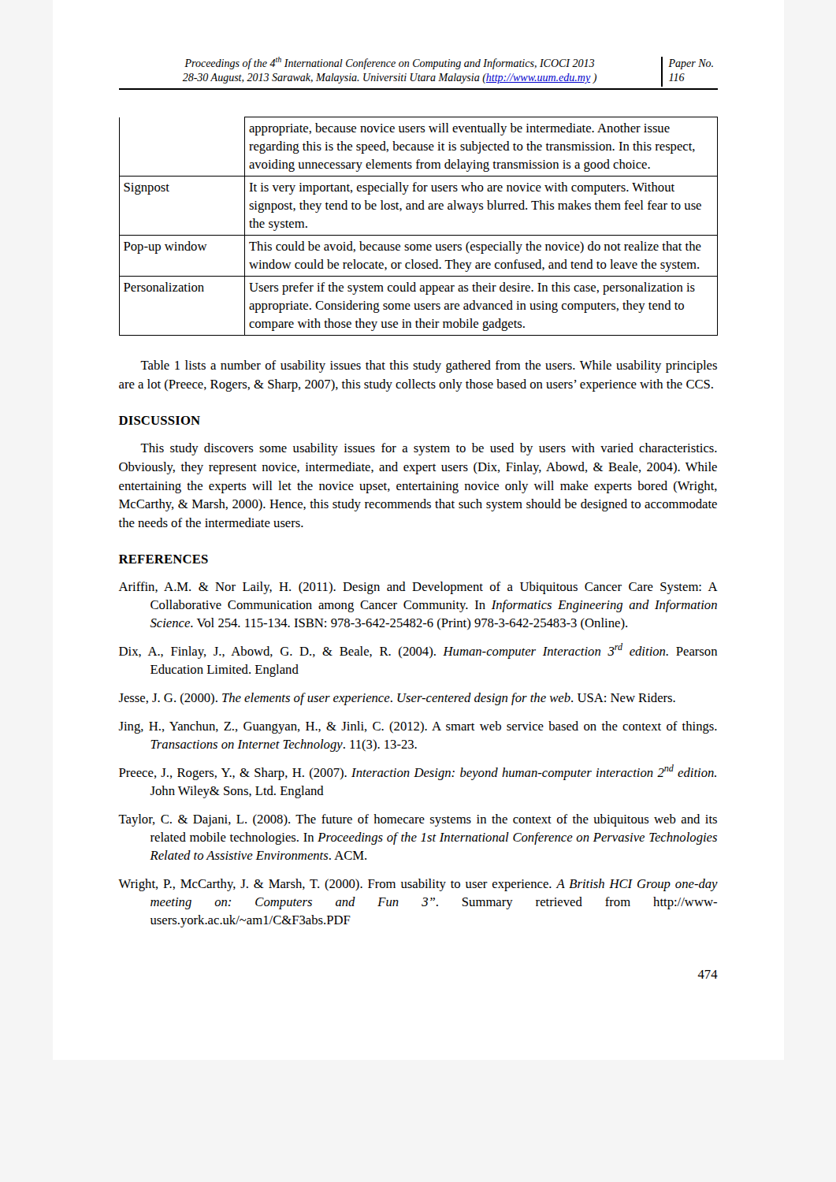Proceedings of the 4th International Conference on Computing and Informatics, ICOCI 2013
28-30 August, 2013 Sarawak, Malaysia. Universiti Utara Malaysia (http://www.uum.edu.my )
Paper No.
116
| | appropriate, because novice users will eventually be intermediate. Another issue regarding this is the speed, because it is subjected to the transmission. In this respect, avoiding unnecessary elements from delaying transmission is a good choice. |
| Signpost | It is very important, especially for users who are novice with computers. Without signpost, they tend to be lost, and are always blurred. This makes them feel fear to use the system. |
| Pop-up window | This could be avoid, because some users (especially the novice) do not realize that the window could be relocate, or closed. They are confused, and tend to leave the system. |
| Personalization | Users prefer if the system could appear as their desire. In this case, personalization is appropriate. Considering some users are advanced in using computers, they tend to compare with those they use in their mobile gadgets. |
Table 1 lists a number of usability issues that this study gathered from the users. While usability principles are a lot (Preece, Rogers, & Sharp, 2007), this study collects only those based on users’ experience with the CCS.
Discussion
This study discovers some usability issues for a system to be used by users with varied characteristics. Obviously, they represent novice, intermediate, and expert users (Dix, Finlay, Abowd, & Beale, 2004). While entertaining the experts will let the novice upset, entertaining novice only will make experts bored (Wright, McCarthy, & Marsh, 2000). Hence, this study recommends that such system should be designed to accommodate the needs of the intermediate users.
References
Ariffin, A.M. & Nor Laily, H. (2011). Design and Development of a Ubiquitous Cancer Care System: A Collaborative Communication among Cancer Community. In Informatics Engineering and Information Science. Vol 254. 115-134. ISBN: 978-3-642-25482-6 (Print) 978-3-642-25483-3 (Online).
Dix, A., Finlay, J., Abowd, G. D., & Beale, R. (2004). Human-computer Interaction 3rd edition. Pearson Education Limited. England
Jesse, J. G. (2000). The elements of user experience. User-centered design for the web. USA: New Riders.
Jing, H., Yanchun, Z., Guangyan, H., & Jinli, C. (2012). A smart web service based on the context of things. Transactions on Internet Technology. 11(3). 13-23.
Preece, J., Rogers, Y., & Sharp, H. (2007). Interaction Design: beyond human-computer interaction 2nd edition. John Wiley& Sons, Ltd. England
Taylor, C. & Dajani, L. (2008). The future of homecare systems in the context of the ubiquitous web and its related mobile technologies. In Proceedings of the 1st International Conference on Pervasive Technologies Related to Assistive Environments. ACM.
Wright, P., McCarthy, J. & Marsh, T. (2000). From usability to user experience. A British HCI Group one-day meeting on: Computers and Fun 3”. Summary retrieved from http://www-users.york.ac.uk/~am1/C&F3abs.PDF
474